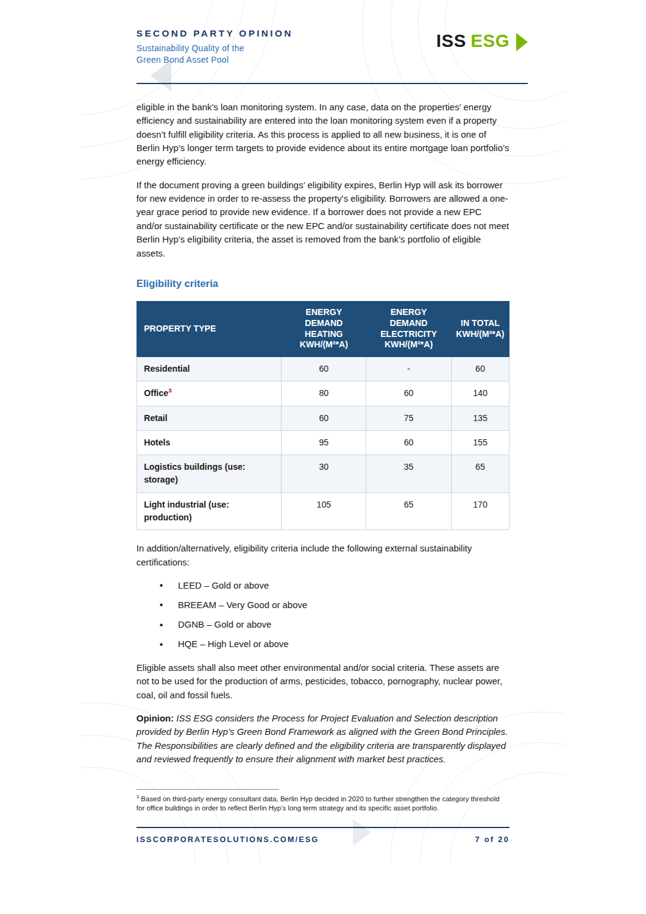Second Party Opinion
Sustainability Quality of the
Green Bond Asset Pool
ISS ESG
eligible in the bank’s loan monitoring system. In any case, data on the properties’ energy efficiency and sustainability are entered into the loan monitoring system even if a property doesn’t fulfill eligibility criteria. As this process is applied to all new business, it is one of Berlin Hyp’s longer term targets to provide evidence about its entire mortgage loan portfolio’s energy efficiency.
If the document proving a green buildings’ eligibility expires, Berlin Hyp will ask its borrower for new evidence in order to re-assess the property’s eligibility. Borrowers are allowed a one-year grace period to provide new evidence. If a borrower does not provide a new EPC and/or sustainability certificate or the new EPC and/or sustainability certificate does not meet Berlin Hyp’s eligibility criteria, the asset is removed from the bank’s portfolio of eligible assets.
Eligibility criteria
| PROPERTY TYPE | ENERGY DEMAND HEATING KWH/(M²*A) | ENERGY DEMAND ELECTRICITY KWH/(M²*A) | IN TOTAL KWH/(M²*A) |
| --- | --- | --- | --- |
| Residential | 60 | - | 60 |
| Office 3 | 80 | 60 | 140 |
| Retail | 60 | 75 | 135 |
| Hotels | 95 | 60 | 155 |
| Logistics buildings (use: storage) | 30 | 35 | 65 |
| Light industrial (use: production) | 105 | 65 | 170 |
In addition/alternatively, eligibility criteria include the following external sustainability certifications:
LEED – Gold or above
BREEAM – Very Good or above
DGNB – Gold or above
HQE – High Level or above
Eligible assets shall also meet other environmental and/or social criteria. These assets are not to be used for the production of arms, pesticides, tobacco, pornography, nuclear power, coal, oil and fossil fuels.
Opinion: ISS ESG considers the Process for Project Evaluation and Selection description provided by Berlin Hyp’s Green Bond Framework as aligned with the Green Bond Principles. The Responsibilities are clearly defined and the eligibility criteria are transparently displayed and reviewed frequently to ensure their alignment with market best practices.
3 Based on third-party energy consultant data, Berlin Hyp decided in 2020 to further strengthen the category threshold for office buildings in order to reflect Berlin Hyp’s long term strategy and its specific asset portfolio.
ISSCORPORATESOLUTIONS.COM/ESG 7 of 20